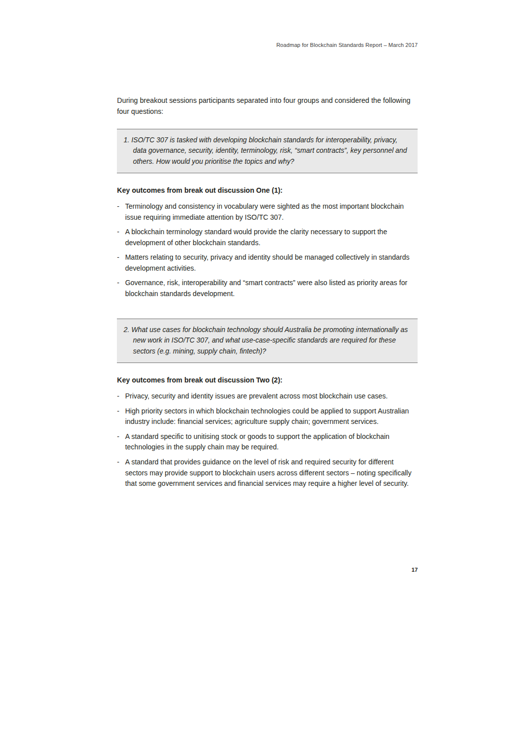Roadmap for Blockchain Standards Report – March 2017
During breakout sessions participants separated into four groups and considered the following four questions:
1. ISO/TC 307 is tasked with developing blockchain standards for interoperability, privacy, data governance, security, identity, terminology, risk, “smart contracts”, key personnel and others. How would you prioritise the topics and why?
Key outcomes from break out discussion One (1):
Terminology and consistency in vocabulary were sighted as the most important blockchain issue requiring immediate attention by ISO/TC 307.
A blockchain terminology standard would provide the clarity necessary to support the development of other blockchain standards.
Matters relating to security, privacy and identity should be managed collectively in standards development activities.
Governance, risk, interoperability and “smart contracts” were also listed as priority areas for blockchain standards development.
2. What use cases for blockchain technology should Australia be promoting internationally as new work in ISO/TC 307, and what use-case-specific standards are required for these sectors (e.g. mining, supply chain, fintech)?
Key outcomes from break out discussion Two (2):
Privacy, security and identity issues are prevalent across most blockchain use cases.
High priority sectors in which blockchain technologies could be applied to support Australian industry include: financial services; agriculture supply chain; government services.
A standard specific to unitising stock or goods to support the application of blockchain technologies in the supply chain may be required.
A standard that provides guidance on the level of risk and required security for different sectors may provide support to blockchain users across different sectors – noting specifically that some government services and financial services may require a higher level of security.
17